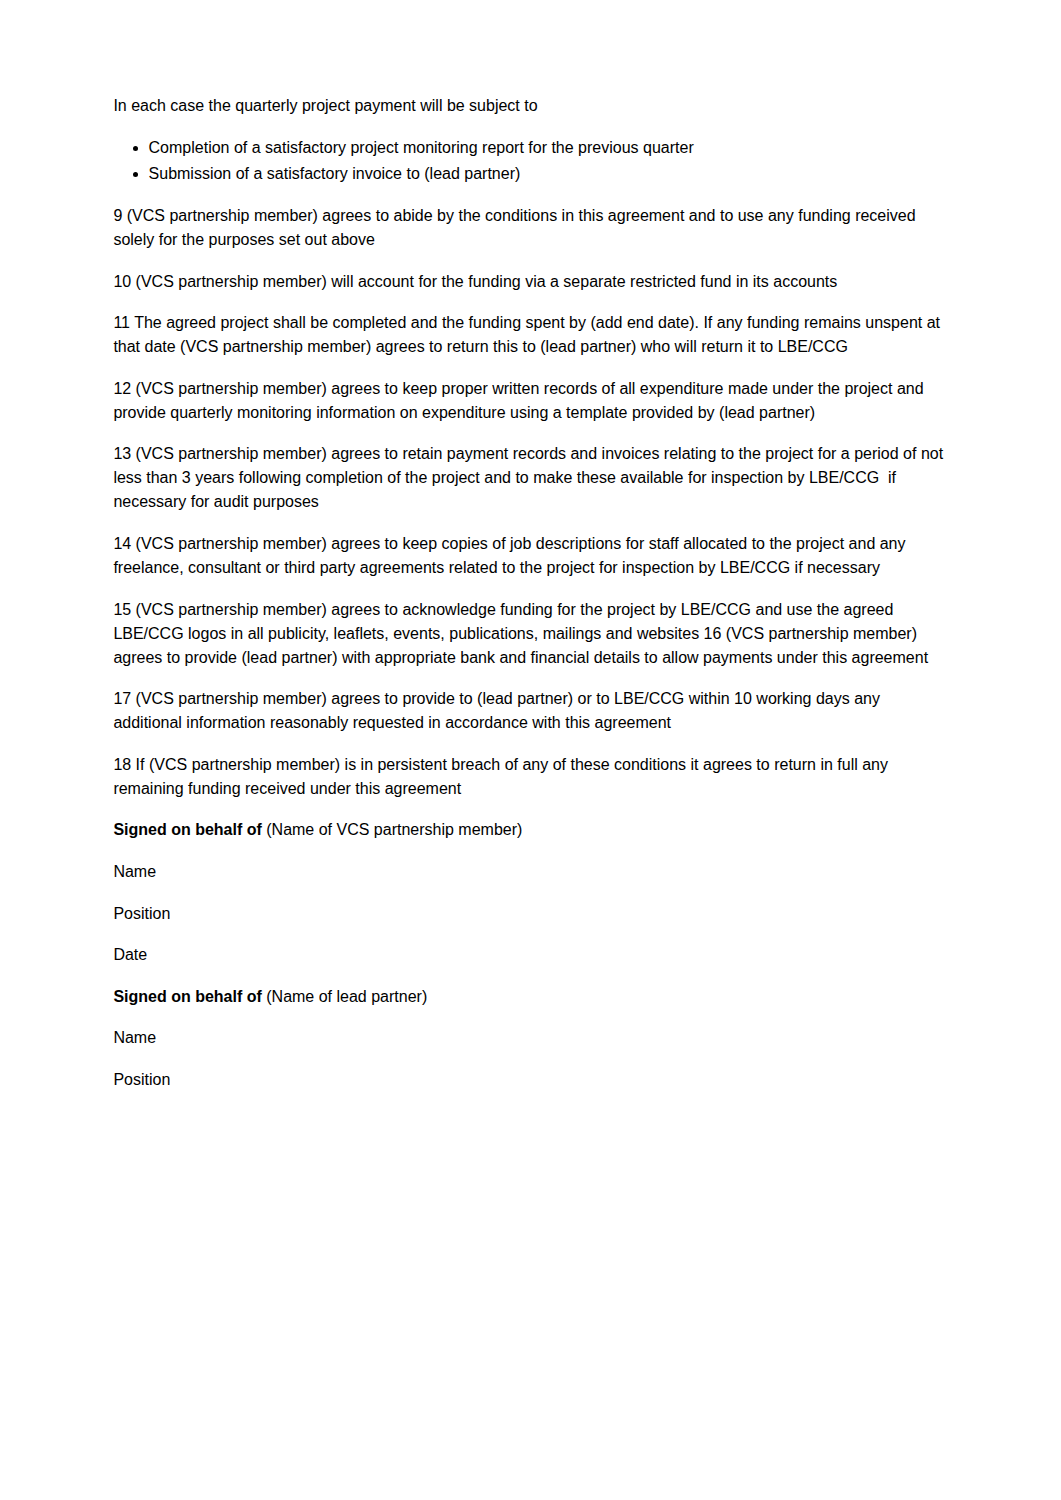In each case the quarterly project payment will be subject to
Completion of a satisfactory project monitoring report for the previous quarter
Submission of a satisfactory invoice to (lead partner)
9 (VCS partnership member) agrees to abide by the conditions in this agreement and to use any funding received solely for the purposes set out above
10 (VCS partnership member) will account for the funding via a separate restricted fund in its accounts
11 The agreed project shall be completed and the funding spent by (add end date). If any funding remains unspent at that date (VCS partnership member) agrees to return this to (lead partner) who will return it to LBE/CCG
12 (VCS partnership member) agrees to keep proper written records of all expenditure made under the project and provide quarterly monitoring information on expenditure using a template provided by (lead partner)
13 (VCS partnership member) agrees to retain payment records and invoices relating to the project for a period of not less than 3 years following completion of the project and to make these available for inspection by LBE/CCG if necessary for audit purposes
14 (VCS partnership member) agrees to keep copies of job descriptions for staff allocated to the project and any freelance, consultant or third party agreements related to the project for inspection by LBE/CCG if necessary
15 (VCS partnership member) agrees to acknowledge funding for the project by LBE/CCG and use the agreed LBE/CCG logos in all publicity, leaflets, events, publications, mailings and websites 16 (VCS partnership member) agrees to provide (lead partner) with appropriate bank and financial details to allow payments under this agreement
17 (VCS partnership member) agrees to provide to (lead partner) or to LBE/CCG within 10 working days any additional information reasonably requested in accordance with this agreement
18 If (VCS partnership member) is in persistent breach of any of these conditions it agrees to return in full any remaining funding received under this agreement
Signed on behalf of (Name of VCS partnership member)
Name
Position
Date
Signed on behalf of (Name of lead partner)
Name
Position